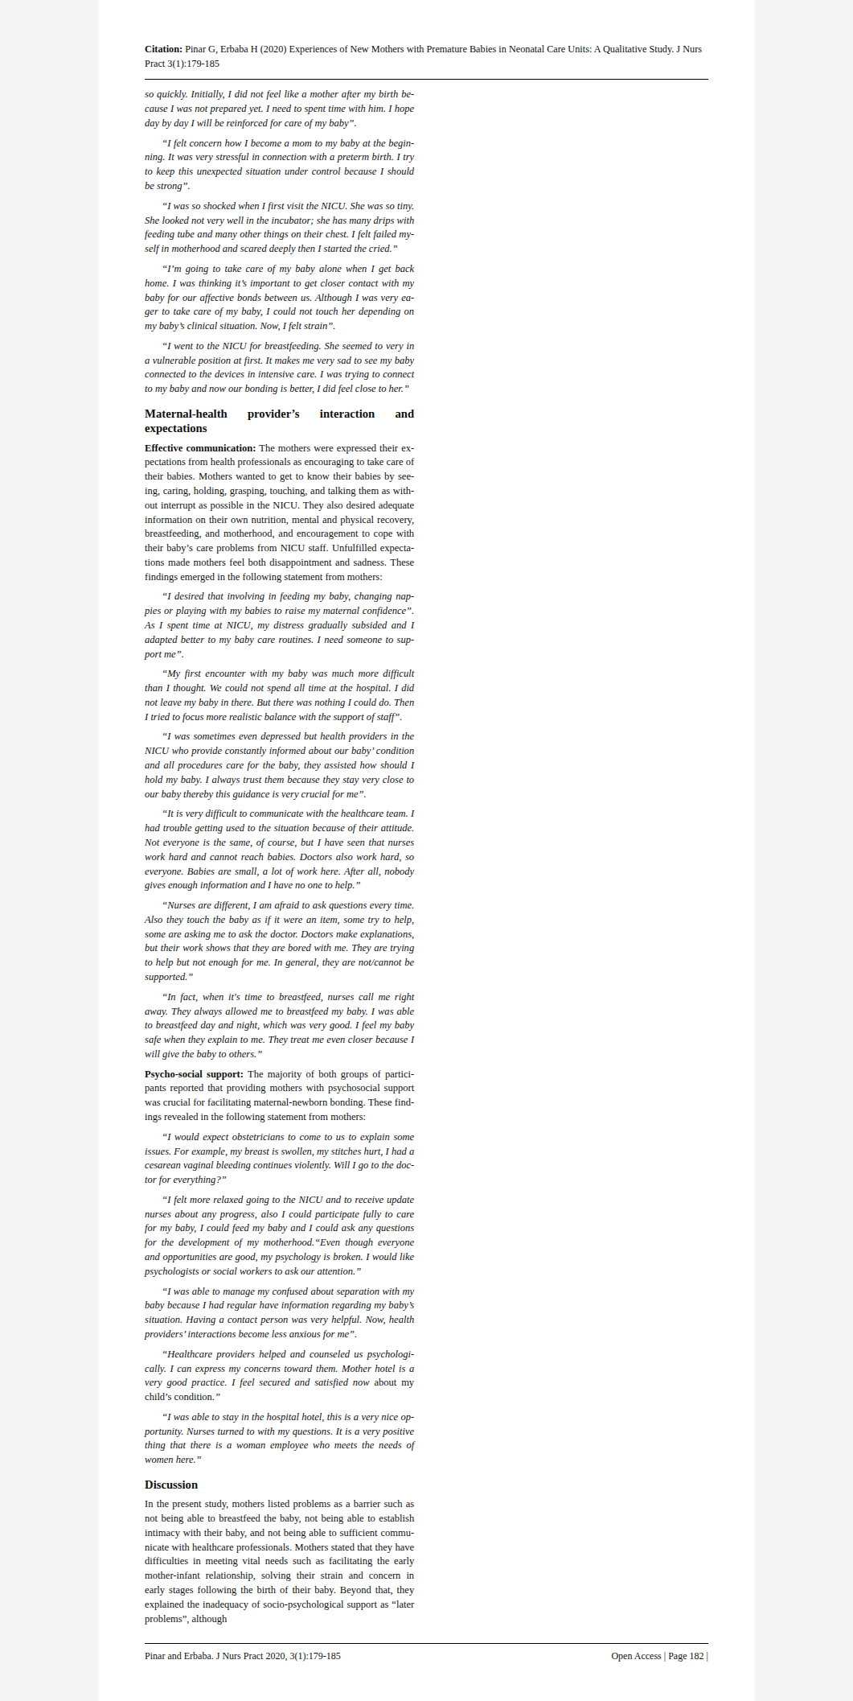Citation: Pinar G, Erbaba H (2020) Experiences of New Mothers with Premature Babies in Neonatal Care Units: A Qualitative Study. J Nurs Pract 3(1):179-185
so quickly. Initially, I did not feel like a mother after my birth because I was not prepared yet. I need to spent time with him. I hope day by day I will be reinforced for care of my baby”.
“I felt concern how I become a mom to my baby at the beginning. It was very stressful in connection with a preterm birth. I try to keep this unexpected situation under control because I should be strong”.
“I was so shocked when I first visit the NICU. She was so tiny. She looked not very well in the incubator; she has many drips with feeding tube and many other things on their chest. I felt failed myself in motherhood and scared deeply then I started the cried.”
“I’m going to take care of my baby alone when I get back home. I was thinking it’s important to get closer contact with my baby for our affective bonds between us. Although I was very eager to take care of my baby, I could not touch her depending on my baby’s clinical situation. Now, I felt strain”.
“I went to the NICU for breastfeeding. She seemed to very in a vulnerable position at first. It makes me very sad to see my baby connected to the devices in intensive care. I was trying to connect to my baby and now our bonding is better, I did feel close to her.”
Maternal-health provider’s interaction and expectations
Effective communication: The mothers were expressed their expectations from health professionals as encouraging to take care of their babies. Mothers wanted to get to know their babies by seeing, caring, holding, grasping, touching, and talking them as without interrupt as possible in the NICU. They also desired adequate information on their own nutrition, mental and physical recovery, breastfeeding, and motherhood, and encouragement to cope with their baby’s care problems from NICU staff. Unfulfilled expectations made mothers feel both disappointment and sadness. These findings emerged in the following statement from mothers:
“I desired that involving in feeding my baby, changing nappies or playing with my babies to raise my maternal confidence”. As I spent time at NICU, my distress gradually subsided and I adapted better to my baby care routines. I need someone to support me”.
“My first encounter with my baby was much more difficult than I thought. We could not spend all time at the hospital. I did not leave my baby in there. But there was nothing I could do. Then I tried to focus more realistic balance with the support of staff”.
“I was sometimes even depressed but health providers in the NICU who provide constantly informed about our baby’ condition and all procedures care for the baby, they assisted how should I hold my baby. I always trust them because they stay very close to our baby thereby this guidance is very crucial for me”.
“It is very difficult to communicate with the healthcare team. I had trouble getting used to the situation because of their attitude. Not everyone is the same, of course, but I have seen that nurses work hard and cannot reach babies. Doctors also work hard, so everyone. Babies are small, a lot of work here. After all, nobody gives enough information and I have no one to help.”
“Nurses are different, I am afraid to ask questions every time. Also they touch the baby as if it were an item, some try to help, some are asking me to ask the doctor. Doctors make explanations, but their work shows that they are bored with me. They are trying to help but not enough for me. In general, they are not/cannot be supported.”
“In fact, when it's time to breastfeed, nurses call me right away. They always allowed me to breastfeed my baby. I was able to breastfeed day and night, which was very good. I feel my baby safe when they explain to me. They treat me even closer because I will give the baby to others.”
Psycho-social support: The majority of both groups of participants reported that providing mothers with psychosocial support was crucial for facilitating maternal-newborn bonding. These findings revealed in the following statement from mothers:
“I would expect obstetricians to come to us to explain some issues. For example, my breast is swollen, my stitches hurt, I had a cesarean vaginal bleeding continues violently. Will I go to the doctor for everything?”
“I felt more relaxed going to the NICU and to receive update nurses about any progress, also I could participate fully to care for my baby, I could feed my baby and I could ask any questions for the development of my motherhood.“Even though everyone and opportunities are good, my psychology is broken. I would like psychologists or social workers to ask our attention.”
“I was able to manage my confused about separation with my baby because I had regular have information regarding my baby’s situation. Having a contact person was very helpful. Now, health providers’ interactions become less anxious for me”.
“Healthcare providers helped and counseled us psychologically. I can express my concerns toward them. Mother hotel is a very good practice. I feel secured and satisfied now about my child’s condition.”
“I was able to stay in the hospital hotel, this is a very nice opportunity. Nurses turned to with my questions. It is a very positive thing that there is a woman employee who meets the needs of women here.”
Discussion
In the present study, mothers listed problems as a barrier such as not being able to breastfeed the baby, not being able to establish intimacy with their baby, and not being able to sufficient communicate with healthcare professionals. Mothers stated that they have difficulties in meeting vital needs such as facilitating the early mother-infant relationship, solving their strain and concern in early stages following the birth of their baby. Beyond that, they explained the inadequacy of socio-psychological support as “later problems”, although
Pinar and Erbaba. J Nurs Pract 2020, 3(1):179-185
Open Access | Page 182 |